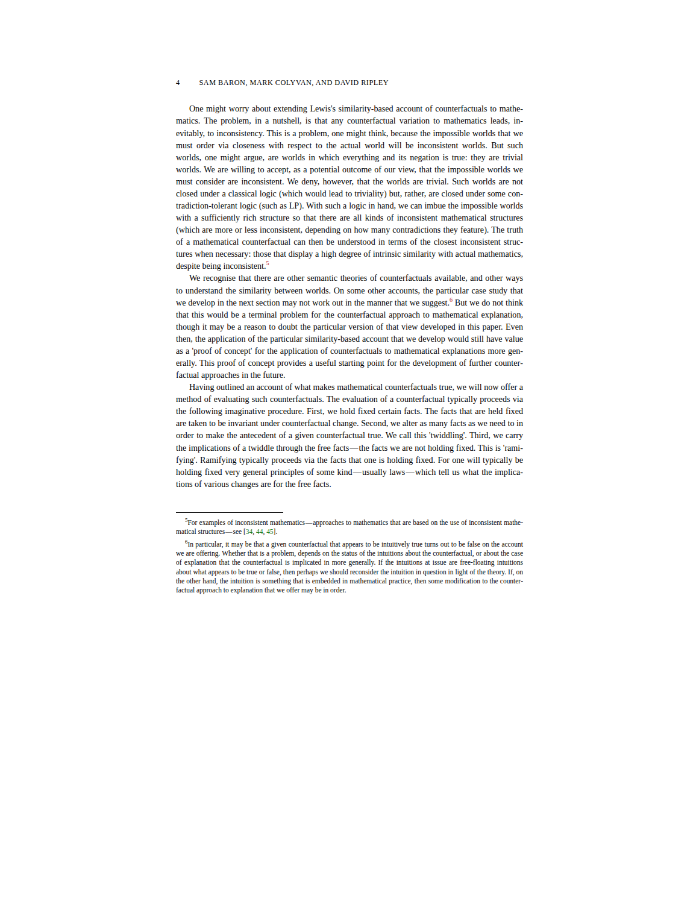4 SAM BARON, MARK COLYVAN, AND DAVID RIPLEY
One might worry about extending Lewis's similarity-based account of counterfactuals to mathematics. The problem, in a nutshell, is that any counterfactual variation to mathematics leads, inevitably, to inconsistency. This is a problem, one might think, because the impossible worlds that we must order via closeness with respect to the actual world will be inconsistent worlds. But such worlds, one might argue, are worlds in which everything and its negation is true: they are trivial worlds. We are willing to accept, as a potential outcome of our view, that the impossible worlds we must consider are inconsistent. We deny, however, that the worlds are trivial. Such worlds are not closed under a classical logic (which would lead to triviality) but, rather, are closed under some contradiction-tolerant logic (such as LP). With such a logic in hand, we can imbue the impossible worlds with a sufficiently rich structure so that there are all kinds of inconsistent mathematical structures (which are more or less inconsistent, depending on how many contradictions they feature). The truth of a mathematical counterfactual can then be understood in terms of the closest inconsistent structures when necessary: those that display a high degree of intrinsic similarity with actual mathematics, despite being inconsistent.5
We recognise that there are other semantic theories of counterfactuals available, and other ways to understand the similarity between worlds. On some other accounts, the particular case study that we develop in the next section may not work out in the manner that we suggest.6 But we do not think that this would be a terminal problem for the counterfactual approach to mathematical explanation, though it may be a reason to doubt the particular version of that view developed in this paper. Even then, the application of the particular similarity-based account that we develop would still have value as a 'proof of concept' for the application of counterfactuals to mathematical explanations more generally. This proof of concept provides a useful starting point for the development of further counterfactual approaches in the future.
Having outlined an account of what makes mathematical counterfactuals true, we will now offer a method of evaluating such counterfactuals. The evaluation of a counterfactual typically proceeds via the following imaginative procedure. First, we hold fixed certain facts. The facts that are held fixed are taken to be invariant under counterfactual change. Second, we alter as many facts as we need to in order to make the antecedent of a given counterfactual true. We call this 'twiddling'. Third, we carry the implications of a twiddle through the free facts — the facts we are not holding fixed. This is 'ramifying'. Ramifying typically proceeds via the facts that one is holding fixed. For one will typically be holding fixed very general principles of some kind — usually laws — which tell us what the implications of various changes are for the free facts.
5For examples of inconsistent mathematics — approaches to mathematics that are based on the use of inconsistent mathematical structures — see [34, 44, 45].
6In particular, it may be that a given counterfactual that appears to be intuitively true turns out to be false on the account we are offering. Whether that is a problem, depends on the status of the intuitions about the counterfactual, or about the case of explanation that the counterfactual is implicated in more generally. If the intuitions at issue are free-floating intuitions about what appears to be true or false, then perhaps we should reconsider the intuition in question in light of the theory. If, on the other hand, the intuition is something that is embedded in mathematical practice, then some modification to the counterfactual approach to explanation that we offer may be in order.